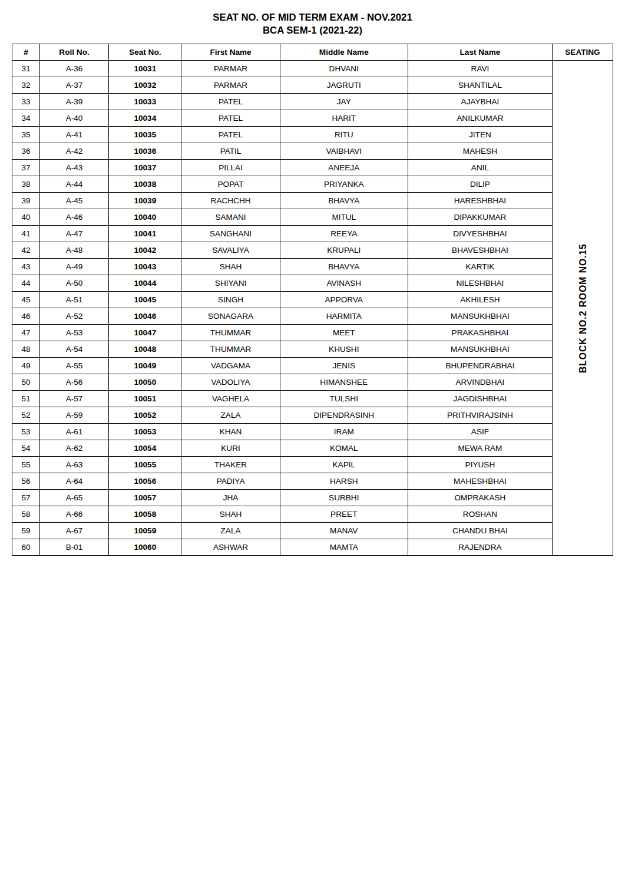SEAT NO. OF MID TERM EXAM - NOV.2021
BCA SEM-1 (2021-22)
| # | Roll No. | Seat No. | First Name | Middle Name | Last Name | SEATING |
| --- | --- | --- | --- | --- | --- | --- |
| 31 | A-36 | 10031 | PARMAR | DHVANI | RAVI | BLOCK NO.2 ROOM NO.15 |
| 32 | A-37 | 10032 | PARMAR | JAGRUTI | SHANTILAL |
| 33 | A-39 | 10033 | PATEL | JAY | AJAYBHAI |
| 34 | A-40 | 10034 | PATEL | HARIT | ANILKUMAR |
| 35 | A-41 | 10035 | PATEL | RITU | JITEN |
| 36 | A-42 | 10036 | PATIL | VAIBHAVI | MAHESH |
| 37 | A-43 | 10037 | PILLAI | ANEEJA | ANIL |
| 38 | A-44 | 10038 | POPAT | PRIYANKA | DILIP |
| 39 | A-45 | 10039 | RACHCHH | BHAVYA | HARESHBHAI |
| 40 | A-46 | 10040 | SAMANI | MITUL | DIPAKKUMAR |
| 41 | A-47 | 10041 | SANGHANI | REEYA | DIVYESHBHAI |
| 42 | A-48 | 10042 | SAVALIYA | KRUPALI | BHAVESHBHAI |
| 43 | A-49 | 10043 | SHAH | BHAVYA | KARTIK |
| 44 | A-50 | 10044 | SHIYANI | AVINASH | NILESHBHAI |
| 45 | A-51 | 10045 | SINGH | APPORVA | AKHILESH |
| 46 | A-52 | 10046 | SONAGARA | HARMITA | MANSUKHBHAI |
| 47 | A-53 | 10047 | THUMMAR | MEET | PRAKASHBHAI |
| 48 | A-54 | 10048 | THUMMAR | KHUSHI | MANSUKHBHAI |
| 49 | A-55 | 10049 | VADGAMA | JENIS | BHUPENDRABHAI |
| 50 | A-56 | 10050 | VADOLIYA | HIMANSHEE | ARVINDBHAI |
| 51 | A-57 | 10051 | VAGHELA | TULSHI | JAGDISHBHAI |
| 52 | A-59 | 10052 | ZALA | DIPENDRASINH | PRITHVIRAJSINH |
| 53 | A-61 | 10053 | KHAN | IRAM | ASIF |
| 54 | A-62 | 10054 | KURI | KOMAL | MEWA RAM |
| 55 | A-63 | 10055 | THAKER | KAPIL | PIYUSH |
| 56 | A-64 | 10056 | PADIYA | HARSH | MAHESHBHAI |
| 57 | A-65 | 10057 | JHA | SURBHI | OMPRAKASH |
| 58 | A-66 | 10058 | SHAH | PREET | ROSHAN |
| 59 | A-67 | 10059 | ZALA | MANAV | CHANDU BHAI |
| 60 | B-01 | 10060 | ASHWAR | MAMTA | RAJENDRA |